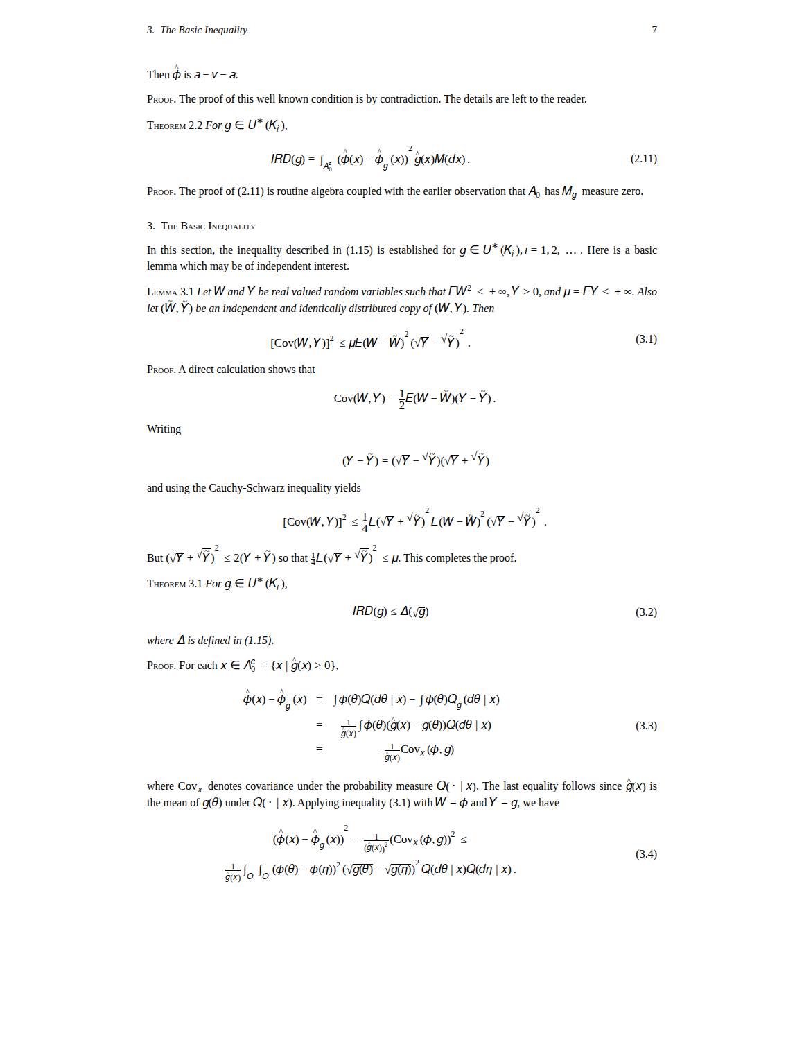3. The Basic Inequality 7
Then ϕ^ is a−ν−a.
Proof. The proof of this well known condition is by contradiction. The details are left to the reader.
Theorem 2.2 For g∈U∗(Ki),
IRD(g) = ∫A0c (ϕ^(x)−ϕ^g(x))2 g^(x) M(dx).
(2.11)
Proof. The proof of (2.11) is routine algebra coupled with the earlier observation that A0 has Mg measure zero.
3. The Basic Inequality
In this section, the inequality described in (1.15) is established for g∈U∗(Ki),i=1,2,…. Here is a basic lemma which may be of independent interest.
Lemma 3.1 Let W and Y be real valued random variables such that EW2<+∞,Y≥0, and μ=EY<+∞. Also let (W~,Y~) be an independent and identically distributed copy of (W,Y). Then
[Cov(W,Y)]2 ≤ μE (W−W~)2 (Y−Y~)2 .
(3.1)
Proof. A direct calculation shows that
Cov(W,Y) = 12 E(W−W~) (Y−Y~).
Writing
(Y−Y~) = (Y−Y~) (Y+Y~)
and using the Cauchy-Schwarz inequality yields
[Cov(W,Y)]2 ≤ 14 E (Y+Y~)2 E (W−W~)2 (Y−Y~)2 .
But (Y+Y~)2≤2(Y+Y~) so that 14E(Y+Y~)2≤μ. This completes the proof.
Theorem 3.1 For g∈U∗(Ki),
IRD(g) ≤ Δ(g)
(3.2)
where Δ is defined in (1.15).
Proof. For each x∈A0c={x|g^(x)>0},
ϕ^(x)−ϕ^g(x) = ∫ϕ(θ)Q(dθ|x)−∫ϕ(θ)Qg(dθ|x) = 1g^(x)∫ϕ(θ)(g^(x)−g(θ))Q(dθ|x) = −1g^(x)Covx(ϕ,g)
(3.3)
where Covx denotes covariance under the probability measure Q(⋅|x). The last equality follows since g^(x) is the mean of g(θ) under Q(⋅|x). Applying inequality (3.1) with W=ϕ and Y=g, we have
(ϕ^(x)−ϕ^g(x))2 = 1(g^(x))2 (Covx(ϕ,g))2 ≤ 1g^(x) ∫Θ ∫Θ (ϕ(θ)−ϕ(η))2 (g(θ)−g(η))2 Q(dθ|x) Q(dη|x).
(3.4)